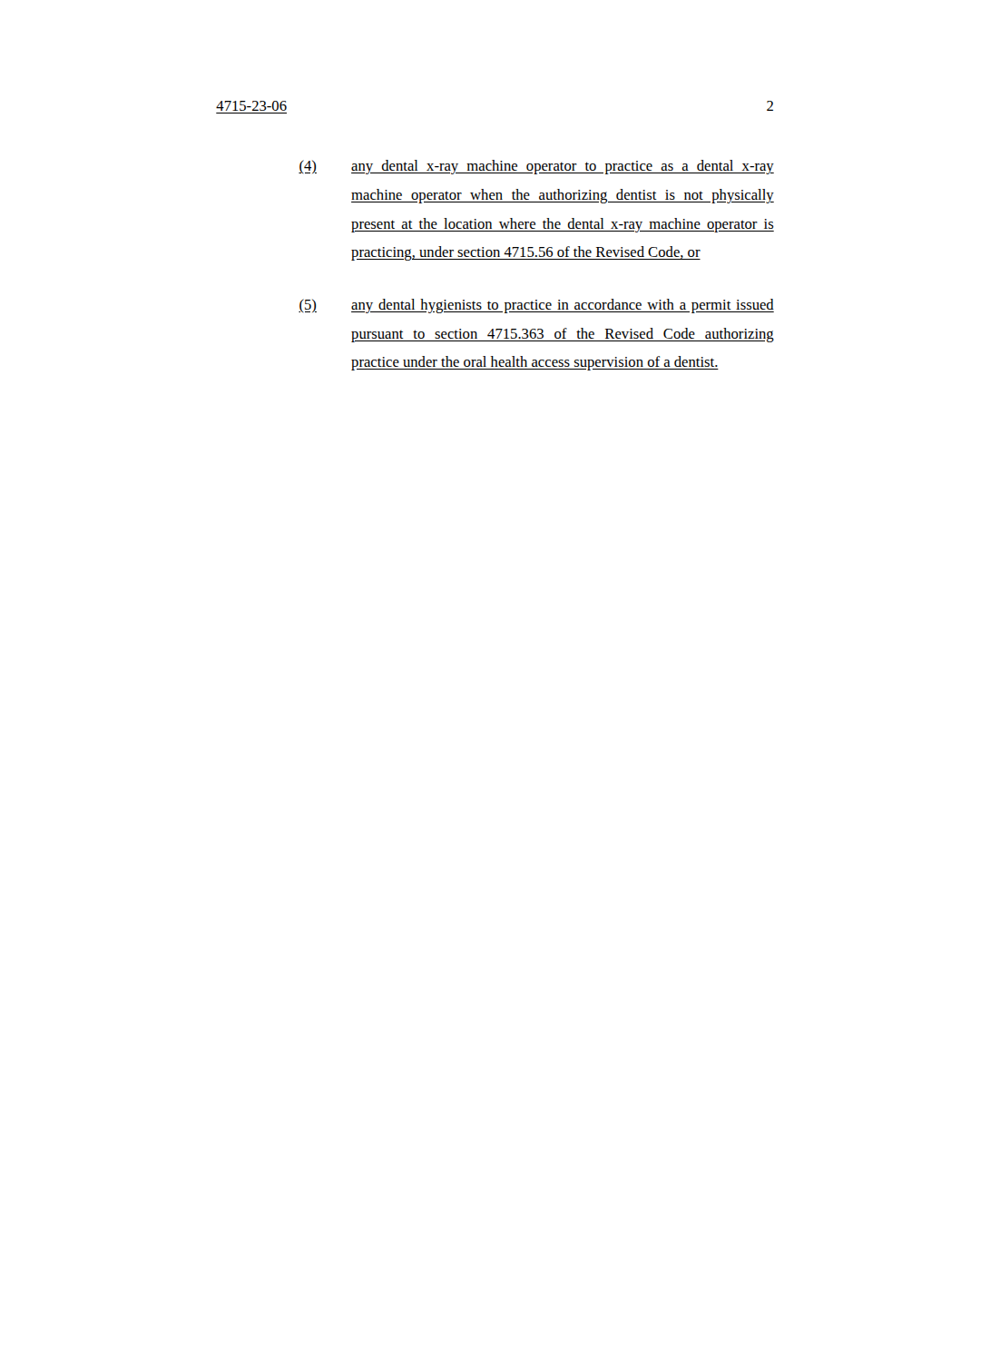4715-23-06 2
(4) any dental x-ray machine operator to practice as a dental x-ray machine operator when the authorizing dentist is not physically present at the location where the dental x-ray machine operator is practicing, under section 4715.56 of the Revised Code, or
(5) any dental hygienists to practice in accordance with a permit issued pursuant to section 4715.363 of the Revised Code authorizing practice under the oral health access supervision of a dentist.